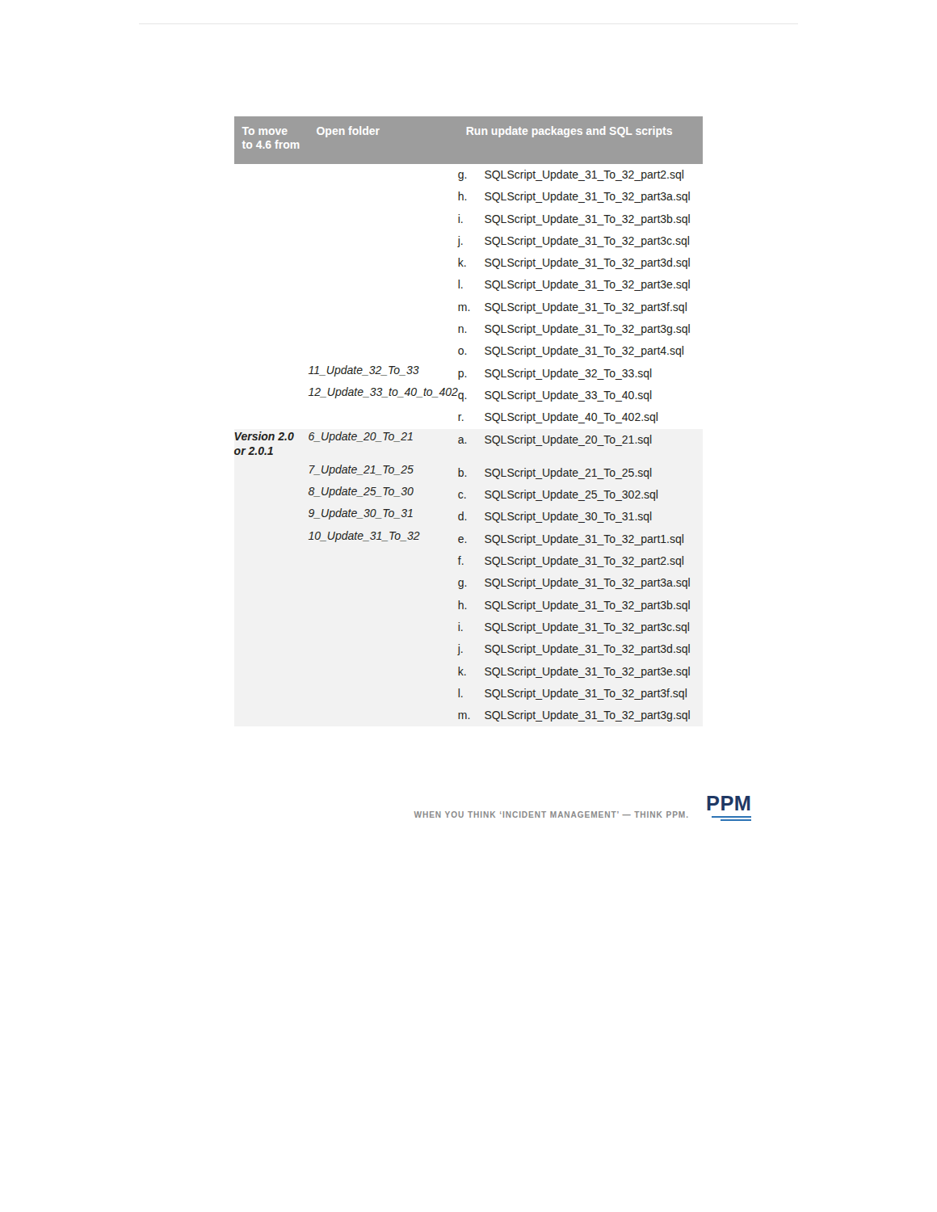| To move to 4.6 from | Open folder | Run update packages and SQL scripts |
| --- | --- | --- |
| | | g. SQLScript_Update_31_To_32_part2.sql h. SQLScript_Update_31_To_32_part3a.sql i. SQLScript_Update_31_To_32_part3b.sql j. SQLScript_Update_31_To_32_part3c.sql k. SQLScript_Update_31_To_32_part3d.sql l. SQLScript_Update_31_To_32_part3e.sql m. SQLScript_Update_31_To_32_part3f.sql n. SQLScript_Update_31_To_32_part3g.sql o. SQLScript_Update_31_To_32_part4.sql |
| | 11_Update_32_To_33 | p. SQLScript_Update_32_To_33.sql |
| | 12_Update_33_to_40_to_402 | q. SQLScript_Update_33_To_40.sql r. SQLScript_Update_40_To_402.sql |
| Version 2.0 or 2.0.1 | 6_Update_20_To_21 | a. SQLScript_Update_20_To_21.sql |
| 7_Update_21_To_25 | b. SQLScript_Update_21_To_25.sql |
| 8_Update_25_To_30 | c. SQLScript_Update_25_To_302.sql |
| 9_Update_30_To_31 | d. SQLScript_Update_30_To_31.sql |
| 10_Update_31_To_32 | e. SQLScript_Update_31_To_32_part1.sql f. SQLScript_Update_31_To_32_part2.sql g. SQLScript_Update_31_To_32_part3a.sql h. SQLScript_Update_31_To_32_part3b.sql i. SQLScript_Update_31_To_32_part3c.sql j. SQLScript_Update_31_To_32_part3d.sql k. SQLScript_Update_31_To_32_part3e.sql l. SQLScript_Update_31_To_32_part3f.sql m. SQLScript_Update_31_To_32_part3g.sql |
WHEN YOU THINK ‘INCIDENT MANAGEMENT’ — THINK PPM.
PPM